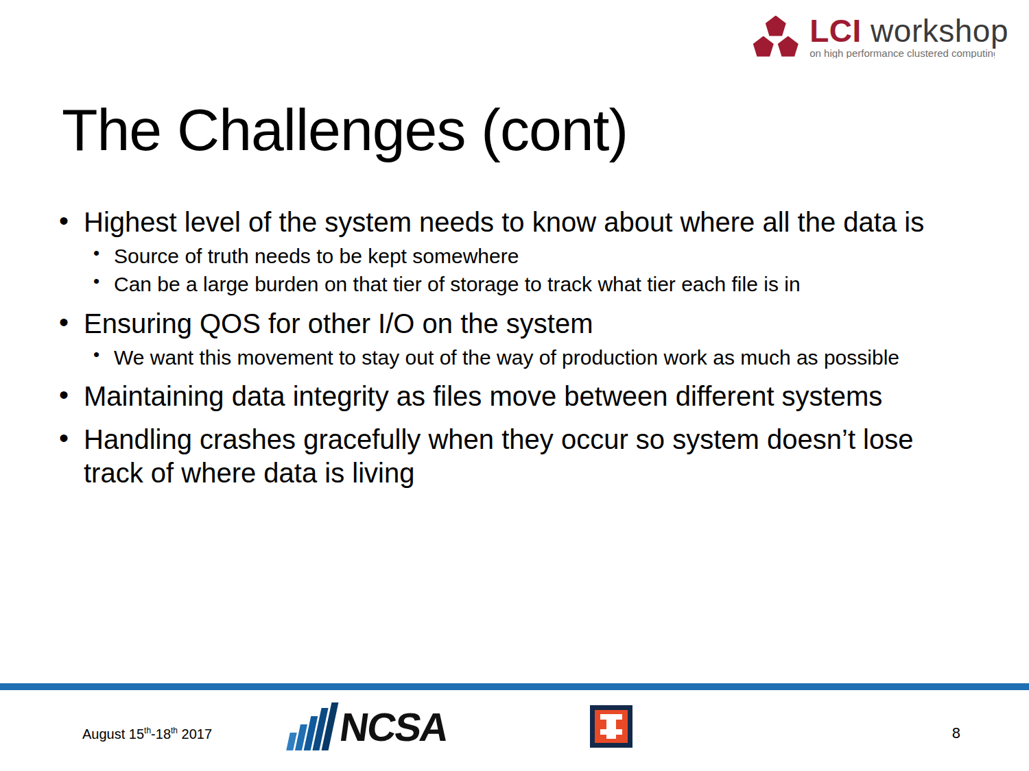LCI workshop
on high performance clustered computing
The Challenges (cont)
Highest level of the system needs to know about where all the data is
Source of truth needs to be kept somewhere
Can be a large burden on that tier of storage to track what tier each file is in
Ensuring QOS for other I/O on the system
We want this movement to stay out of the way of production work as much as possible
Maintaining data integrity as files move between different systems
Handling crashes gracefully when they occur so system doesn’t lose track of where data is living
August 15th-18th 2017
NCSA
8